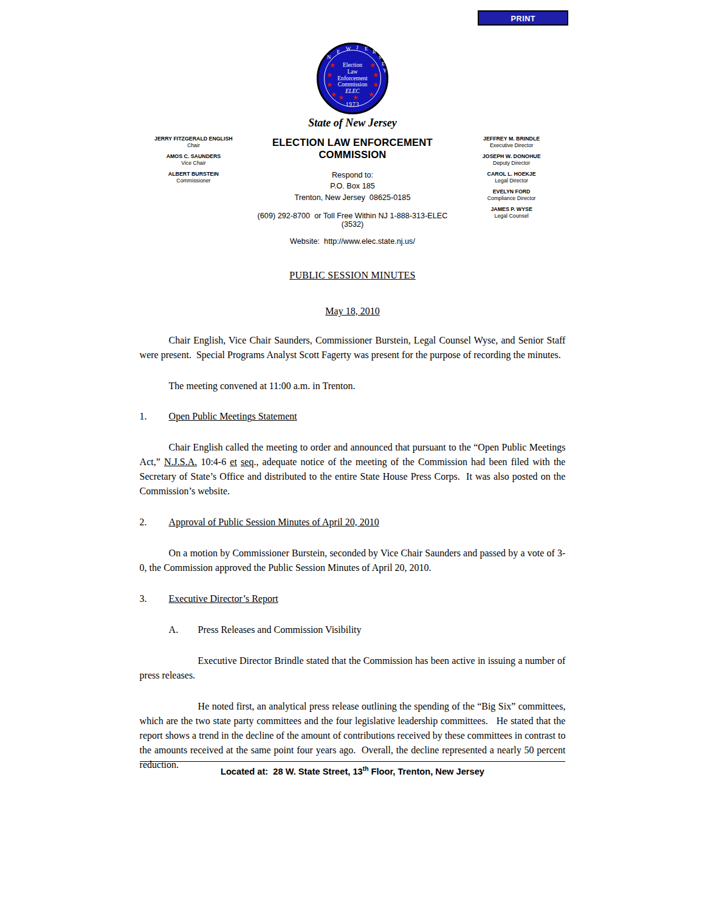PRINT
N E W J E R S E Y ★ ★ ★ ★ ★ ★ ★ ★
Election
Law
Enforcement
Commission
ELEC
★★
1973
State of New Jersey
JERRY FITZGERALD ENGLISH
Chair
AMOS C. SAUNDERS
Vice Chair
ALBERT BURSTEIN
Commissioner
ELECTION LAW ENFORCEMENT COMMISSION
Respond to:
P.O. Box 185
Trenton, New Jersey 08625-0185
(609) 292-8700 or Toll Free Within NJ 1-888-313-ELEC (3532)
Website: http://www.elec.state.nj.us/
JEFFREY M. BRINDLE
Executive Director
JOSEPH W. DONOHUE
Deputy Director
CAROL L. HOEKJE
Legal Director
EVELYN FORD
Compliance Director
JAMES P. WYSE
Legal Counsel
PUBLIC SESSION MINUTES
May 18, 2010
Chair English, Vice Chair Saunders, Commissioner Burstein, Legal Counsel Wyse, and Senior Staff were present. Special Programs Analyst Scott Fagerty was present for the purpose of recording the minutes.
The meeting convened at 11:00 a.m. in Trenton.
1. Open Public Meetings Statement
Chair English called the meeting to order and announced that pursuant to the “Open Public Meetings Act,” N.J.S.A. 10:4-6 et seq., adequate notice of the meeting of the Commission had been filed with the Secretary of State’s Office and distributed to the entire State House Press Corps. It was also posted on the Commission’s website.
2. Approval of Public Session Minutes of April 20, 2010
On a motion by Commissioner Burstein, seconded by Vice Chair Saunders and passed by a vote of 3-0, the Commission approved the Public Session Minutes of April 20, 2010.
3. Executive Director’s Report
A. Press Releases and Commission Visibility
Executive Director Brindle stated that the Commission has been active in issuing a number of press releases.
He noted first, an analytical press release outlining the spending of the “Big Six” committees, which are the two state party committees and the four legislative leadership committees. He stated that the report shows a trend in the decline of the amount of contributions received by these committees in contrast to the amounts received at the same point four years ago. Overall, the decline represented a nearly 50 percent reduction.
Located at: 28 W. State Street, 13th Floor, Trenton, New Jersey